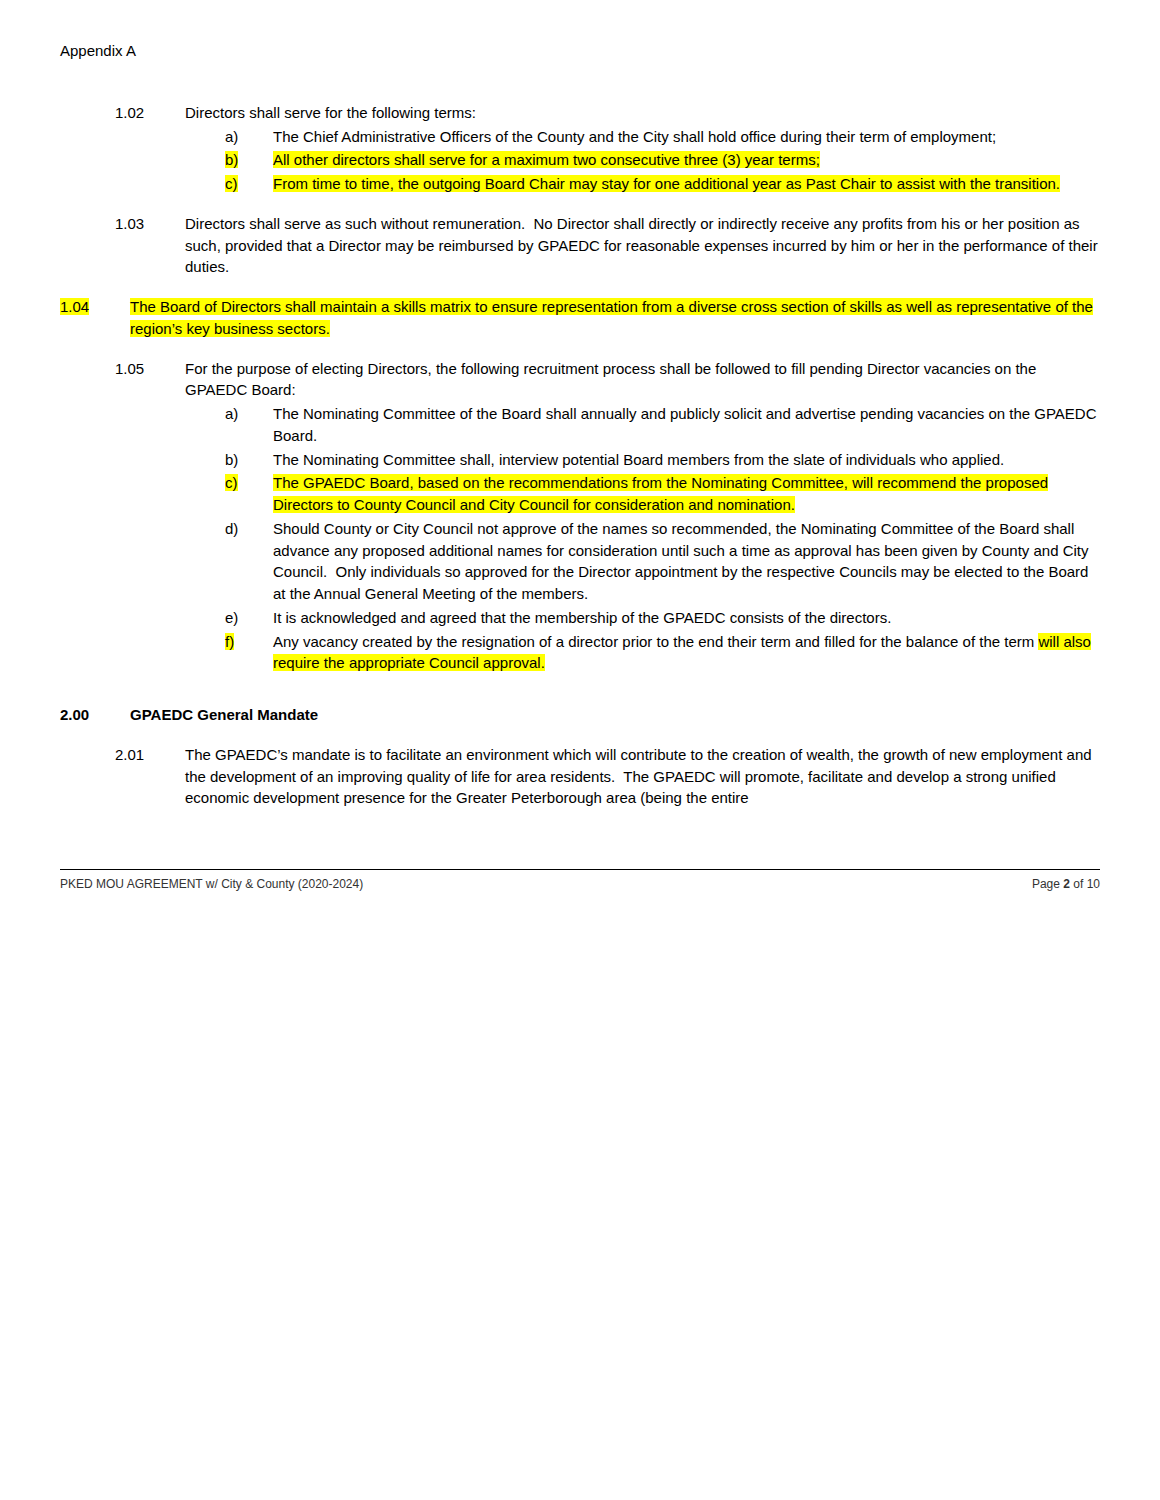Appendix A
1.02
Directors shall serve for the following terms:
a)
The Chief Administrative Officers of the County and the City shall hold office during their term of employment;
b)
All other directors shall serve for a maximum two consecutive three (3) year terms;
c)
From time to time, the outgoing Board Chair may stay for one additional year as Past Chair to assist with the transition.
1.03
Directors shall serve as such without remuneration. No Director shall directly or indirectly receive any profits from his or her position as such, provided that a Director may be reimbursed by GPAEDC for reasonable expenses incurred by him or her in the performance of their duties.
1.04
The Board of Directors shall maintain a skills matrix to ensure representation from a diverse cross section of skills as well as representative of the region’s key business sectors.
1.05
For the purpose of electing Directors, the following recruitment process shall be followed to fill pending Director vacancies on the GPAEDC Board:
a)
The Nominating Committee of the Board shall annually and publicly solicit and advertise pending vacancies on the GPAEDC Board.
b)
The Nominating Committee shall, interview potential Board members from the slate of individuals who applied.
c)
The GPAEDC Board, based on the recommendations from the Nominating Committee, will recommend the proposed Directors to County Council and City Council for consideration and nomination.
d)
Should County or City Council not approve of the names so recommended, the Nominating Committee of the Board shall advance any proposed additional names for consideration until such a time as approval has been given by County and City Council. Only individuals so approved for the Director appointment by the respective Councils may be elected to the Board at the Annual General Meeting of the members.
e)
It is acknowledged and agreed that the membership of the GPAEDC consists of the directors.
f)
Any vacancy created by the resignation of a director prior to the end their term and filled for the balance of the term will also require the appropriate Council approval.
2.00
GPAEDC General Mandate
2.01
The GPAEDC’s mandate is to facilitate an environment which will contribute to the creation of wealth, the growth of new employment and the development of an improving quality of life for area residents. The GPAEDC will promote, facilitate and develop a strong unified economic development presence for the Greater Peterborough area (being the entire
PKED MOU AGREEMENT w/ City & County (2020-2024)
Page 2 of 10